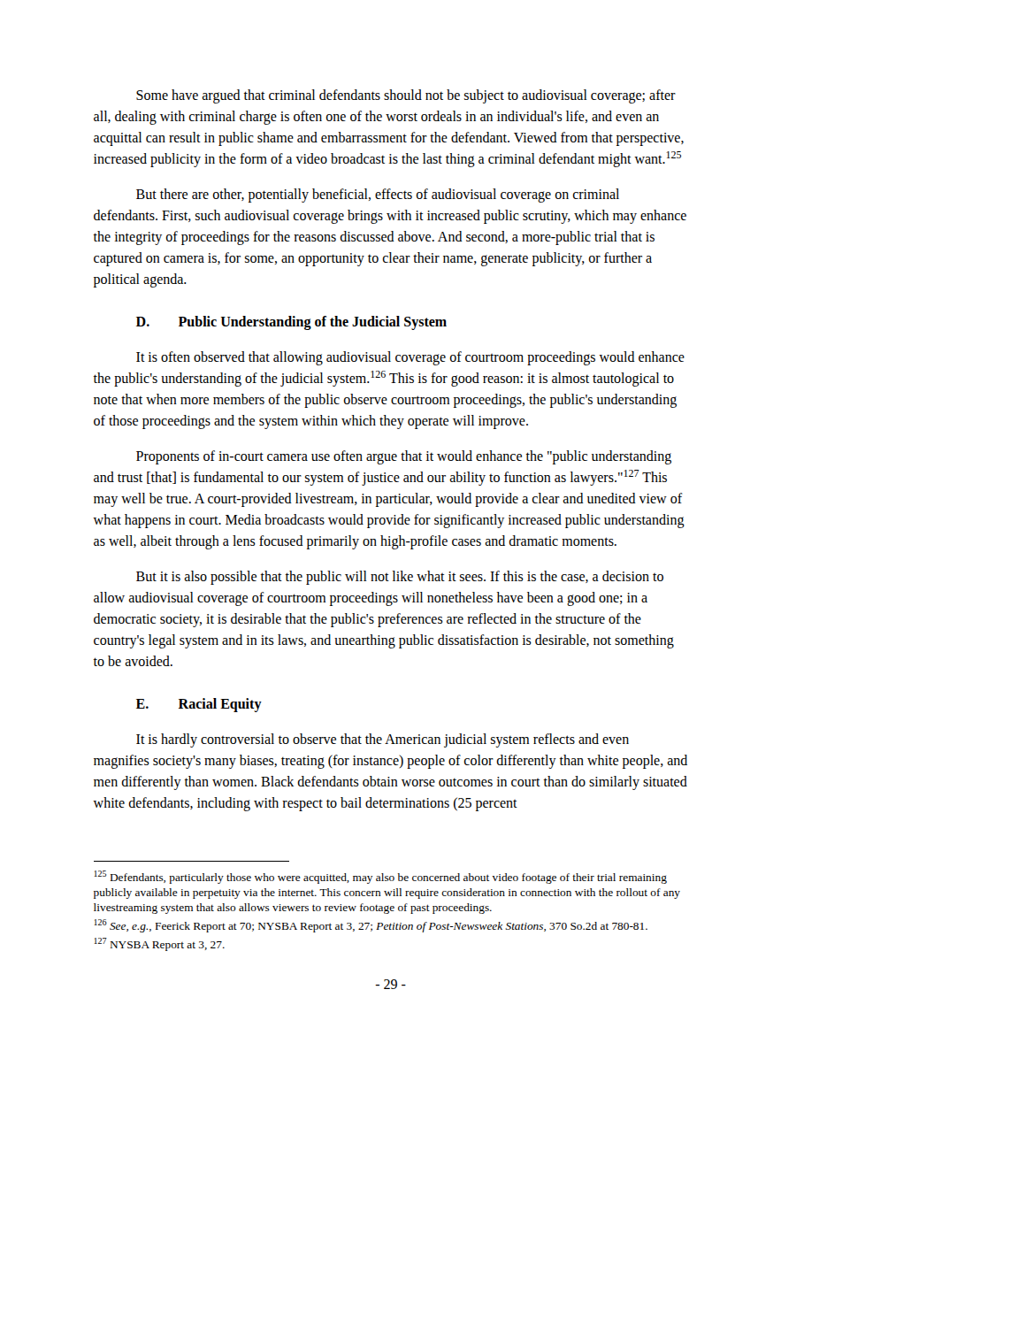Some have argued that criminal defendants should not be subject to audiovisual coverage; after all, dealing with criminal charge is often one of the worst ordeals in an individual's life, and even an acquittal can result in public shame and embarrassment for the defendant. Viewed from that perspective, increased publicity in the form of a video broadcast is the last thing a criminal defendant might want.125
But there are other, potentially beneficial, effects of audiovisual coverage on criminal defendants. First, such audiovisual coverage brings with it increased public scrutiny, which may enhance the integrity of proceedings for the reasons discussed above. And second, a more-public trial that is captured on camera is, for some, an opportunity to clear their name, generate publicity, or further a political agenda.
D. Public Understanding of the Judicial System
It is often observed that allowing audiovisual coverage of courtroom proceedings would enhance the public's understanding of the judicial system.126 This is for good reason: it is almost tautological to note that when more members of the public observe courtroom proceedings, the public's understanding of those proceedings and the system within which they operate will improve.
Proponents of in-court camera use often argue that it would enhance the "public understanding and trust [that] is fundamental to our system of justice and our ability to function as lawyers."127 This may well be true. A court-provided livestream, in particular, would provide a clear and unedited view of what happens in court. Media broadcasts would provide for significantly increased public understanding as well, albeit through a lens focused primarily on high-profile cases and dramatic moments.
But it is also possible that the public will not like what it sees. If this is the case, a decision to allow audiovisual coverage of courtroom proceedings will nonetheless have been a good one; in a democratic society, it is desirable that the public's preferences are reflected in the structure of the country's legal system and in its laws, and unearthing public dissatisfaction is desirable, not something to be avoided.
E. Racial Equity
It is hardly controversial to observe that the American judicial system reflects and even magnifies society's many biases, treating (for instance) people of color differently than white people, and men differently than women. Black defendants obtain worse outcomes in court than do similarly situated white defendants, including with respect to bail determinations (25 percent
125 Defendants, particularly those who were acquitted, may also be concerned about video footage of their trial remaining publicly available in perpetuity via the internet. This concern will require consideration in connection with the rollout of any livestreaming system that also allows viewers to review footage of past proceedings.
126 See, e.g., Feerick Report at 70; NYSBA Report at 3, 27; Petition of Post-Newsweek Stations, 370 So.2d at 780-81.
127 NYSBA Report at 3, 27.
- 29 -